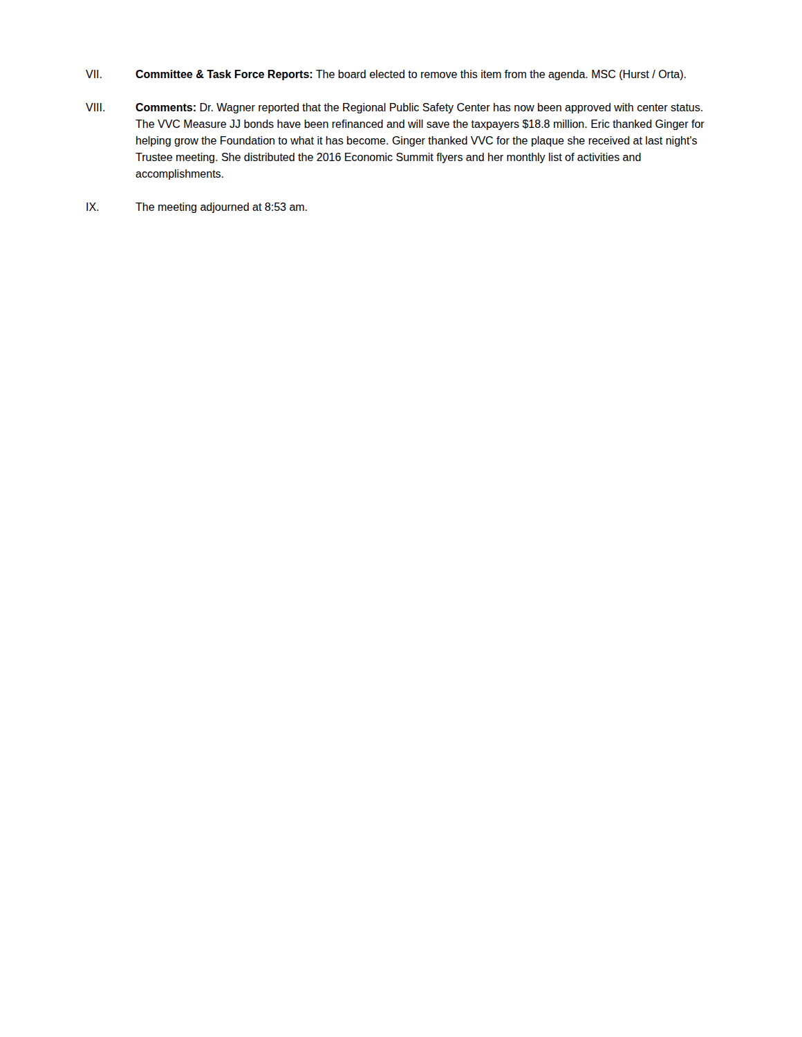VII. Committee & Task Force Reports: The board elected to remove this item from the agenda. MSC (Hurst / Orta).
VIII. Comments: Dr. Wagner reported that the Regional Public Safety Center has now been approved with center status. The VVC Measure JJ bonds have been refinanced and will save the taxpayers $18.8 million. Eric thanked Ginger for helping grow the Foundation to what it has become. Ginger thanked VVC for the plaque she received at last night's Trustee meeting. She distributed the 2016 Economic Summit flyers and her monthly list of activities and accomplishments.
IX. The meeting adjourned at 8:53 am.